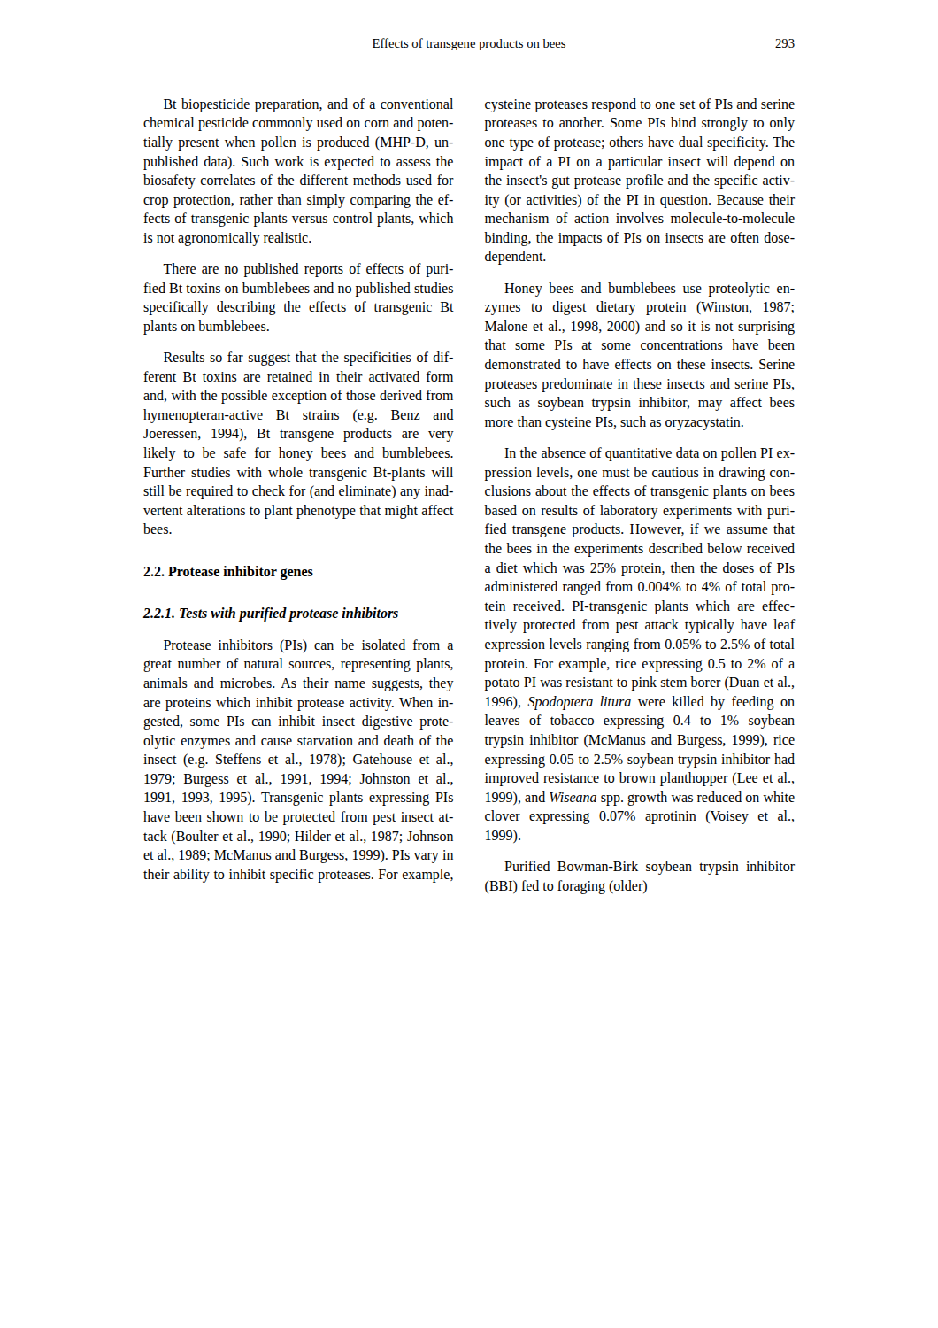Effects of transgene products on bees 293
Bt biopesticide preparation, and of a conventional chemical pesticide commonly used on corn and potentially present when pollen is produced (MHP-D, unpublished data). Such work is expected to assess the biosafety correlates of the different methods used for crop protection, rather than simply comparing the effects of transgenic plants versus control plants, which is not agronomically realistic.
There are no published reports of effects of purified Bt toxins on bumblebees and no published studies specifically describing the effects of transgenic Bt plants on bumblebees.
Results so far suggest that the specificities of different Bt toxins are retained in their activated form and, with the possible exception of those derived from hymenopteran-active Bt strains (e.g. Benz and Joeressen, 1994), Bt transgene products are very likely to be safe for honey bees and bumblebees. Further studies with whole transgenic Bt-plants will still be required to check for (and eliminate) any inadvertent alterations to plant phenotype that might affect bees.
2.2. Protease inhibitor genes
2.2.1. Tests with purified protease inhibitors
Protease inhibitors (PIs) can be isolated from a great number of natural sources, representing plants, animals and microbes. As their name suggests, they are proteins which inhibit protease activity. When ingested, some PIs can inhibit insect digestive proteolytic enzymes and cause starvation and death of the insect (e.g. Steffens et al., 1978); Gatehouse et al., 1979; Burgess et al., 1991, 1994; Johnston et al., 1991, 1993, 1995). Transgenic plants expressing PIs have been shown to be protected from pest insect attack (Boulter et al., 1990; Hilder et al., 1987; Johnson et al., 1989; McManus and Burgess, 1999). PIs vary in their ability to inhibit specific proteases. For example, cysteine proteases respond to one set of PIs and serine proteases to another. Some PIs bind strongly to only one type of protease; others have dual specificity. The impact of a PI on a particular insect will depend on the insect's gut protease profile and the specific activity (or activities) of the PI in question. Because their mechanism of action involves molecule-to-molecule binding, the impacts of PIs on insects are often dose-dependent.
Honey bees and bumblebees use proteolytic enzymes to digest dietary protein (Winston, 1987; Malone et al., 1998, 2000) and so it is not surprising that some PIs at some concentrations have been demonstrated to have effects on these insects. Serine proteases predominate in these insects and serine PIs, such as soybean trypsin inhibitor, may affect bees more than cysteine PIs, such as oryzacystatin.
In the absence of quantitative data on pollen PI expression levels, one must be cautious in drawing conclusions about the effects of transgenic plants on bees based on results of laboratory experiments with purified transgene products. However, if we assume that the bees in the experiments described below received a diet which was 25% protein, then the doses of PIs administered ranged from 0.004% to 4% of total protein received. PI-transgenic plants which are effectively protected from pest attack typically have leaf expression levels ranging from 0.05% to 2.5% of total protein. For example, rice expressing 0.5 to 2% of a potato PI was resistant to pink stem borer (Duan et al., 1996), Spodoptera litura were killed by feeding on leaves of tobacco expressing 0.4 to 1% soybean trypsin inhibitor (McManus and Burgess, 1999), rice expressing 0.05 to 2.5% soybean trypsin inhibitor had improved resistance to brown planthopper (Lee et al., 1999), and Wiseana spp. growth was reduced on white clover expressing 0.07% aprotinin (Voisey et al., 1999).
Purified Bowman-Birk soybean trypsin inhibitor (BBI) fed to foraging (older)